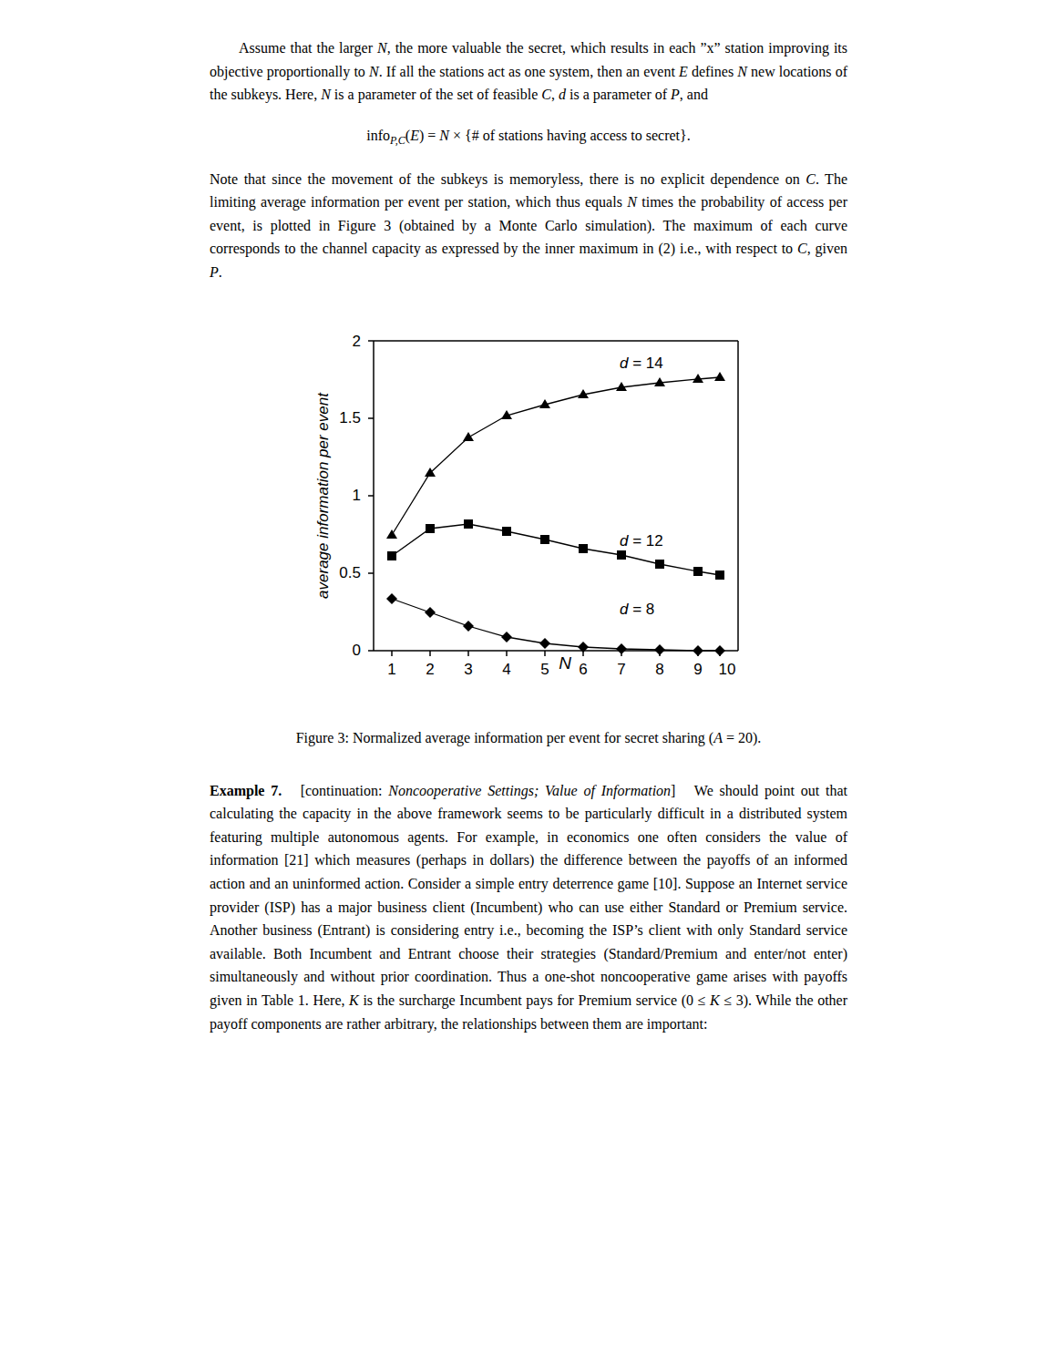Assume that the larger N, the more valuable the secret, which results in each ”x” station improving its objective proportionally to N. If all the stations act as one system, then an event E defines N new locations of the subkeys. Here, N is a parameter of the set of feasible C, d is a parameter of P, and
infoP,C(E) = N × {# of stations having access to secret}.
Note that since the movement of the subkeys is memoryless, there is no explicit dependence on C. The limiting average information per event per station, which thus equals N times the probability of access per event, is plotted in Figure 3 (obtained by a Monte Carlo simulation). The maximum of each curve corresponds to the channel capacity as expressed by the inner maximum in (2) i.e., with respect to C, given P.
0 0.5 1 1.5 2 1 2 3 4 5 6 7 8 9 10 N average information per event d = 14 d = 12 d = 8
Figure 3: Normalized average information per event for secret sharing (A = 20).
Example 7. [continuation: Noncooperative Settings; Value of Information] We should point out that calculating the capacity in the above framework seems to be particularly difficult in a distributed system featuring multiple autonomous agents. For example, in economics one often considers the value of information [21] which measures (perhaps in dollars) the difference between the payoffs of an informed action and an uninformed action. Consider a simple entry deterrence game [10]. Suppose an Internet service provider (ISP) has a major business client (Incumbent) who can use either Standard or Premium service. Another business (Entrant) is considering entry i.e., becoming the ISP’s client with only Standard service available. Both Incumbent and Entrant choose their strategies (Standard/Premium and enter/not enter) simultaneously and without prior coordination. Thus a one-shot noncooperative game arises with payoffs given in Table 1. Here, K is the surcharge Incumbent pays for Premium service (0 ≤ K ≤ 3). While the other payoff components are rather arbitrary, the relationships between them are important: